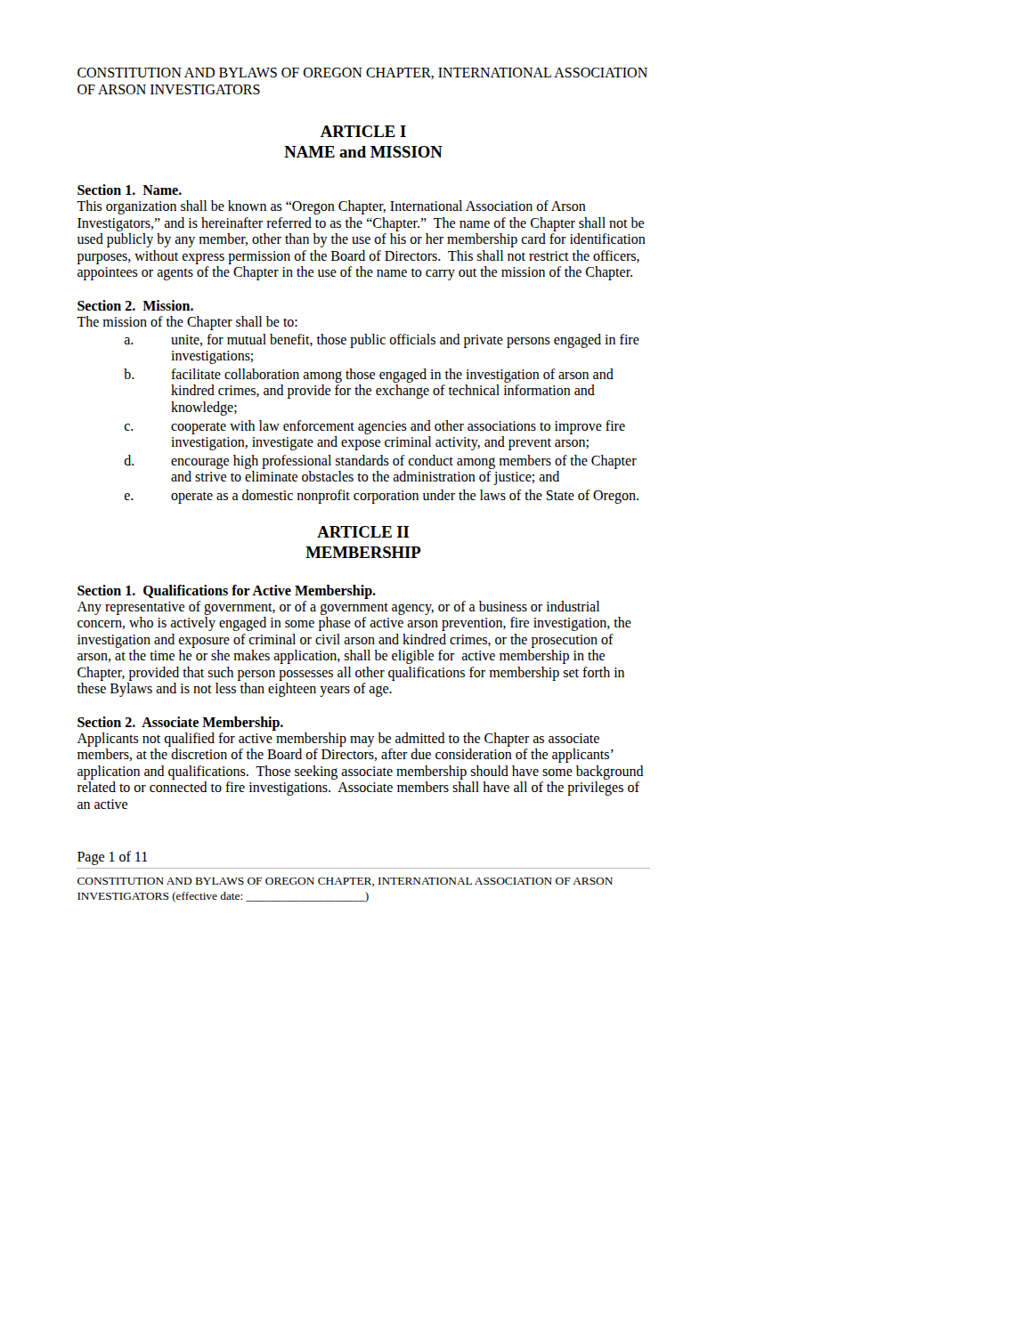CONSTITUTION AND BYLAWS OF OREGON CHAPTER, INTERNATIONAL ASSOCIATION OF ARSON INVESTIGATORS
ARTICLE INAME and MISSION
Section 1. Name.
This organization shall be known as “Oregon Chapter, International Association of Arson Investigators,” and is hereinafter referred to as the “Chapter.” The name of the Chapter shall not be used publicly by any member, other than by the use of his or her membership card for identification purposes, without express permission of the Board of Directors. This shall not restrict the officers, appointees or agents of the Chapter in the use of the name to carry out the mission of the Chapter.
Section 2. Mission.
The mission of the Chapter shall be to:
a. unite, for mutual benefit, those public officials and private persons engaged in fire investigations;
b. facilitate collaboration among those engaged in the investigation of arson and kindred crimes, and provide for the exchange of technical information and knowledge;
c. cooperate with law enforcement agencies and other associations to improve fire investigation, investigate and expose criminal activity, and prevent arson;
d. encourage high professional standards of conduct among members of the Chapter and strive to eliminate obstacles to the administration of justice; and
e. operate as a domestic nonprofit corporation under the laws of the State of Oregon.
ARTICLE IIMEMBERSHIP
Section 1. Qualifications for Active Membership.
Any representative of government, or of a government agency, or of a business or industrial concern, who is actively engaged in some phase of active arson prevention, fire investigation, the investigation and exposure of criminal or civil arson and kindred crimes, or the prosecution of arson, at the time he or she makes application, shall be eligible for active membership in the Chapter, provided that such person possesses all other qualifications for membership set forth in these Bylaws and is not less than eighteen years of age.
Section 2. Associate Membership.
Applicants not qualified for active membership may be admitted to the Chapter as associate members, at the discretion of the Board of Directors, after due consideration of the applicants’ application and qualifications. Those seeking associate membership should have some background related to or connected to fire investigations. Associate members shall have all of the privileges of an active
Page 1 of 11
CONSTITUTION AND BYLAWS OF OREGON CHAPTER, INTERNATIONAL ASSOCIATION OF ARSON INVESTIGATORS (effective date: ____________________)